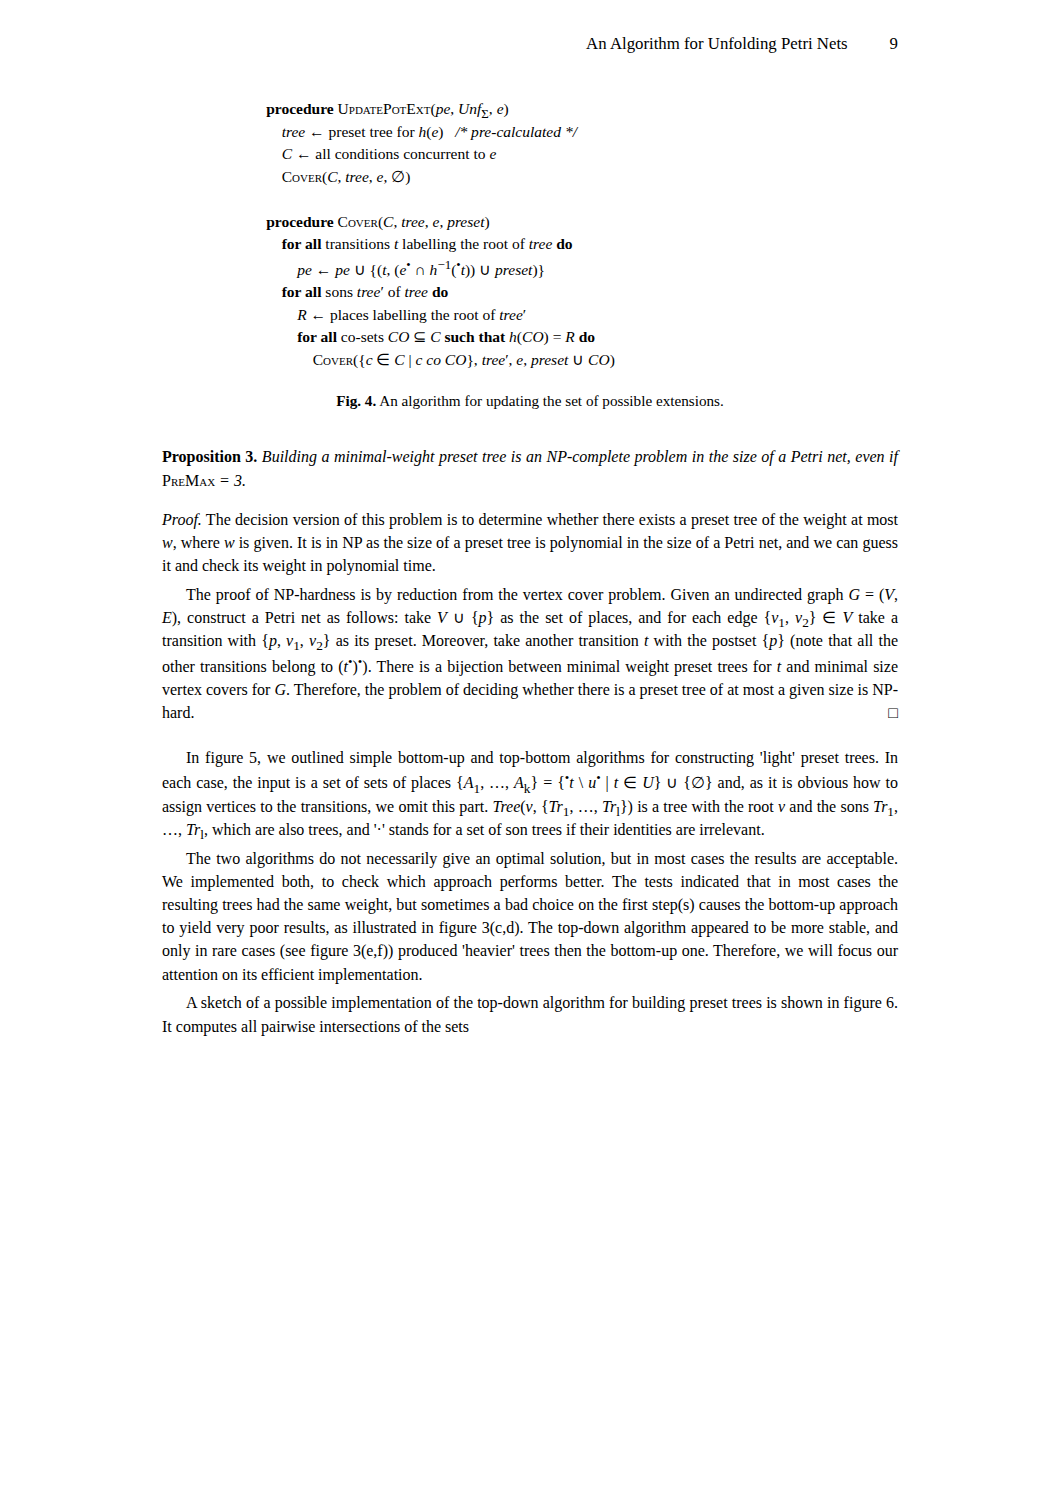An Algorithm for Unfolding Petri Nets 9
procedure UpdatePotExt(pe, UnfΣ, e)
tree ← preset tree for h(e) /* pre-calculated */
C ← all conditions concurrent to e
Cover(C, tree, e, ∅)
procedure Cover(C, tree, e, preset)
for all transitions t labelling the root of tree do
pe ← pe ∪ {(t, (e• ∩ h−1(•t)) ∪ preset)}
for all sons tree′ of tree do
R ← places labelling the root of tree′
for all co-sets CO ⊆ C such that h(CO) = R do
Cover({c ∈ C | c co CO}, tree′, e, preset ∪ CO)
Fig. 4. An algorithm for updating the set of possible extensions.
Proposition 3. Building a minimal-weight preset tree is an NP-complete problem in the size of a Petri net, even if PreMax = 3.
Proof. The decision version of this problem is to determine whether there exists a preset tree of the weight at most w, where w is given. It is in NP as the size of a preset tree is polynomial in the size of a Petri net, and we can guess it and check its weight in polynomial time.
The proof of NP-hardness is by reduction from the vertex cover problem. Given an undirected graph G = (V, E), construct a Petri net as follows: take V ∪ {p} as the set of places, and for each edge {v1, v2} ∈ V take a transition with {p, v1, v2} as its preset. Moreover, take another transition t with the postset {p} (note that all the other transitions belong to (t•)•). There is a bijection between minimal weight preset trees for t and minimal size vertex covers for G. Therefore, the problem of deciding whether there is a preset tree of at most a given size is NP-hard. □
In figure 5, we outlined simple bottom-up and top-bottom algorithms for constructing 'light' preset trees. In each case, the input is a set of sets of places {A1, …, Ak} = {•t \ u• | t ∈ U} ∪ {∅} and, as it is obvious how to assign vertices to the transitions, we omit this part. Tree(v, {Tr1, …, Trl}) is a tree with the root v and the sons Tr1, …, Trl, which are also trees, and '·' stands for a set of son trees if their identities are irrelevant.
The two algorithms do not necessarily give an optimal solution, but in most cases the results are acceptable. We implemented both, to check which approach performs better. The tests indicated that in most cases the resulting trees had the same weight, but sometimes a bad choice on the first step(s) causes the bottom-up approach to yield very poor results, as illustrated in figure 3(c,d). The top-down algorithm appeared to be more stable, and only in rare cases (see figure 3(e,f)) produced 'heavier' trees then the bottom-up one. Therefore, we will focus our attention on its efficient implementation.
A sketch of a possible implementation of the top-down algorithm for building preset trees is shown in figure 6. It computes all pairwise intersections of the sets